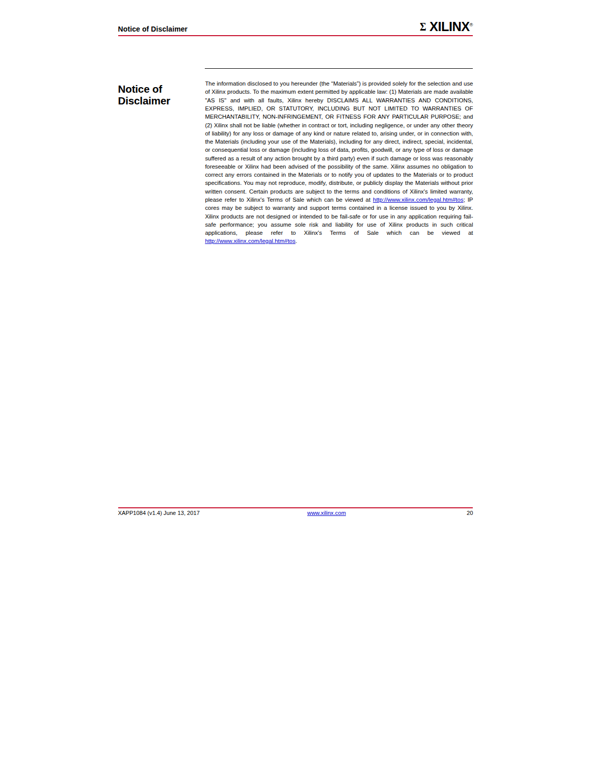Notice of Disclaimer
ΣXILINX®
Notice of
Disclaimer
The information disclosed to you hereunder (the “Materials”) is provided solely for the selection and use of Xilinx products. To the maximum extent permitted by applicable law: (1) Materials are made available "AS IS" and with all faults, Xilinx hereby DISCLAIMS ALL WARRANTIES AND CONDITIONS, EXPRESS, IMPLIED, OR STATUTORY, INCLUDING BUT NOT LIMITED TO WARRANTIES OF MERCHANTABILITY, NON-INFRINGEMENT, OR FITNESS FOR ANY PARTICULAR PURPOSE; and (2) Xilinx shall not be liable (whether in contract or tort, including negligence, or under any other theory of liability) for any loss or damage of any kind or nature related to, arising under, or in connection with, the Materials (including your use of the Materials), including for any direct, indirect, special, incidental, or consequential loss or damage (including loss of data, profits, goodwill, or any type of loss or damage suffered as a result of any action brought by a third party) even if such damage or loss was reasonably foreseeable or Xilinx had been advised of the possibility of the same. Xilinx assumes no obligation to correct any errors contained in the Materials or to notify you of updates to the Materials or to product specifications. You may not reproduce, modify, distribute, or publicly display the Materials without prior written consent. Certain products are subject to the terms and conditions of Xilinx's limited warranty, please refer to Xilinx's Terms of Sale which can be viewed at http://www.xilinx.com/legal.htm#tos; IP cores may be subject to warranty and support terms contained in a license issued to you by Xilinx. Xilinx products are not designed or intended to be fail-safe or for use in any application requiring fail-safe performance; you assume sole risk and liability for use of Xilinx products in such critical applications, please refer to Xilinx's Terms of Sale which can be viewed at http://www.xilinx.com/legal.htm#tos.
XAPP1084 (v1.4) June 13, 2017
www.xilinx.com
20